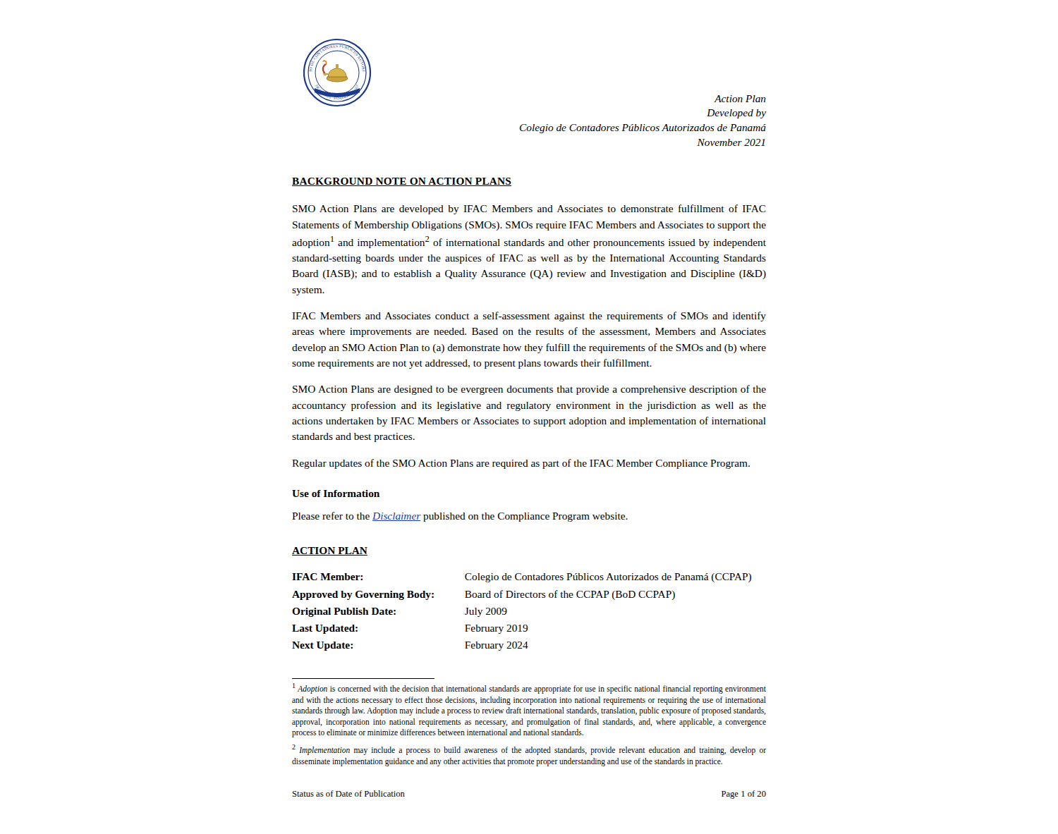CCPAP COLEGIO DE CONTADORES PÚBLICOS AUTORIZADOS DE PANAMÁ · FUNDADO EN 1957
Action Plan
Developed by
Colegio de Contadores Públicos Autorizados de Panamá
November 2021
BACKGROUND NOTE ON ACTION PLANS
SMO Action Plans are developed by IFAC Members and Associates to demonstrate fulfillment of IFAC Statements of Membership Obligations (SMOs). SMOs require IFAC Members and Associates to support the adoption1 and implementation2 of international standards and other pronouncements issued by independent standard-setting boards under the auspices of IFAC as well as by the International Accounting Standards Board (IASB); and to establish a Quality Assurance (QA) review and Investigation and Discipline (I&D) system.
IFAC Members and Associates conduct a self-assessment against the requirements of SMOs and identify areas where improvements are needed. Based on the results of the assessment, Members and Associates develop an SMO Action Plan to (a) demonstrate how they fulfill the requirements of the SMOs and (b) where some requirements are not yet addressed, to present plans towards their fulfillment.
SMO Action Plans are designed to be evergreen documents that provide a comprehensive description of the accountancy profession and its legislative and regulatory environment in the jurisdiction as well as the actions undertaken by IFAC Members or Associates to support adoption and implementation of international standards and best practices.
Regular updates of the SMO Action Plans are required as part of the IFAC Member Compliance Program.
Use of Information
Please refer to the Disclaimer published on the Compliance Program website.
ACTION PLAN
| IFAC Member: | Colegio de Contadores Públicos Autorizados de Panamá (CCPAP) |
| Approved by Governing Body: | Board of Directors of the CCPAP (BoD CCPAP) |
| Original Publish Date: | July 2009 |
| Last Updated: | February 2019 |
| Next Update: | February 2024 |
1 Adoption is concerned with the decision that international standards are appropriate for use in specific national financial reporting environment and with the actions necessary to effect those decisions, including incorporation into national requirements or requiring the use of international standards through law. Adoption may include a process to review draft international standards, translation, public exposure of proposed standards, approval, incorporation into national requirements as necessary, and promulgation of final standards, and, where applicable, a convergence process to eliminate or minimize differences between international and national standards.
2 Implementation may include a process to build awareness of the adopted standards, provide relevant education and training, develop or disseminate implementation guidance and any other activities that promote proper understanding and use of the standards in practice.
Status as of Date of Publication
Page 1 of 20